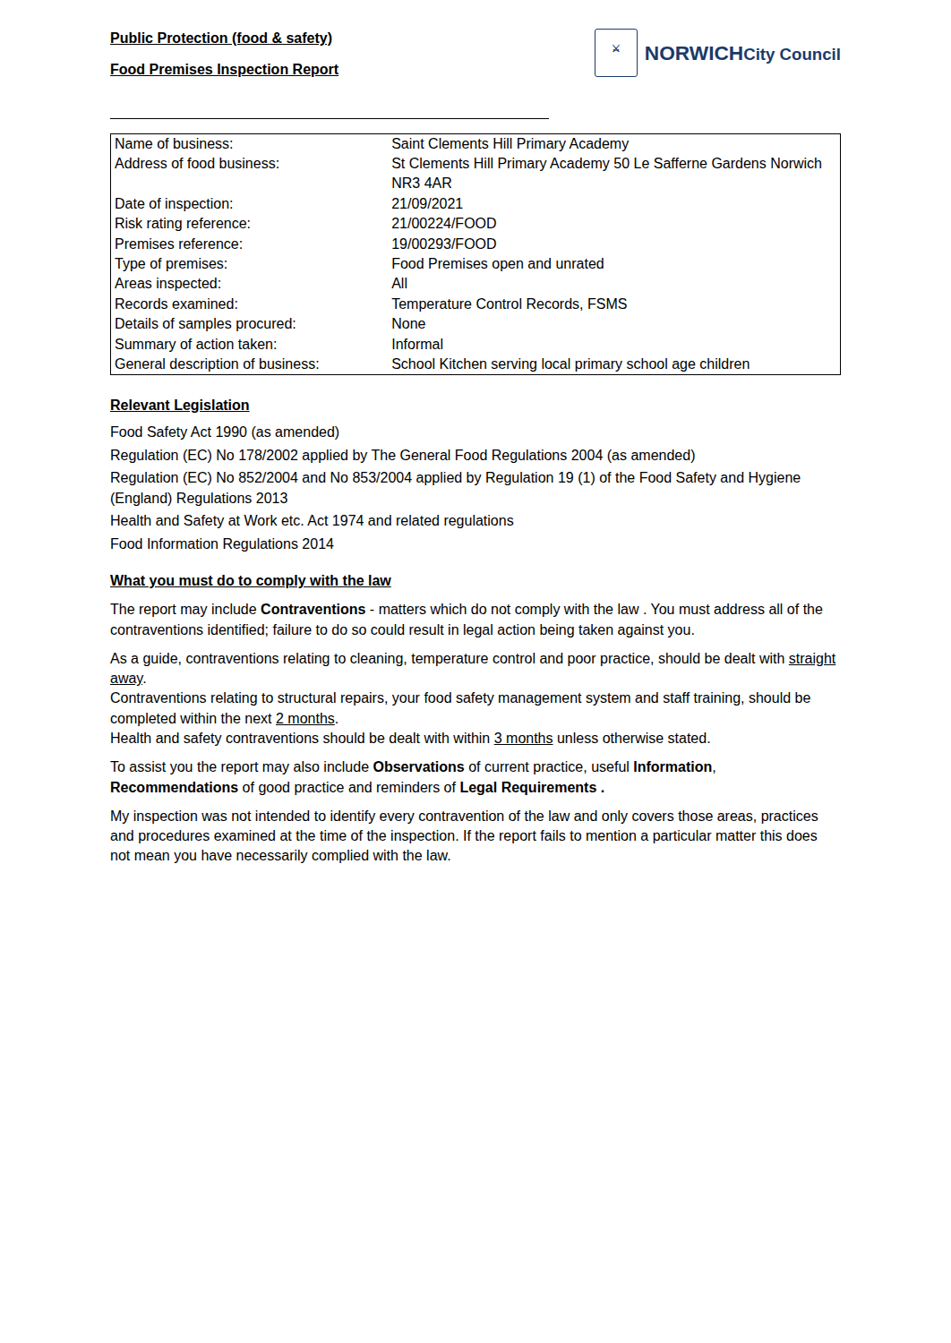⚔
NORWICHCity Council
Public Protection (food & safety)
Food Premises Inspection Report
| Name of business: | Saint Clements Hill Primary Academy |
| Address of food business: | St Clements Hill Primary Academy 50 Le Safferne Gardens Norwich NR3 4AR |
| Date of inspection: | 21/09/2021 |
| Risk rating reference: | 21/00224/FOOD |
| Premises reference: | 19/00293/FOOD |
| Type of premises: | Food Premises open and unrated |
| Areas inspected: | All |
| Records examined: | Temperature Control Records, FSMS |
| Details of samples procured: | None |
| Summary of action taken: | Informal |
| General description of business: | School Kitchen serving local primary school age children |
Relevant Legislation
Food Safety Act 1990 (as amended)
Regulation (EC) No 178/2002 applied by The General Food Regulations 2004 (as amended)
Regulation (EC) No 852/2004 and No 853/2004 applied by Regulation 19 (1) of the Food Safety and Hygiene (England) Regulations 2013
Health and Safety at Work etc. Act 1974 and related regulations
Food Information Regulations 2014
What you must do to comply with the law
The report may include Contraventions - matters which do not comply with the law . You must address all of the contraventions identified; failure to do so could result in legal action being taken against you.
As a guide, contraventions relating to cleaning, temperature control and poor practice, should be dealt with straight away.
Contraventions relating to structural repairs, your food safety management system and staff training, should be completed within the next 2 months.
Health and safety contraventions should be dealt with within 3 months unless otherwise stated.
To assist you the report may also include Observations of current practice, useful Information, Recommendations of good practice and reminders of Legal Requirements .
My inspection was not intended to identify every contravention of the law and only covers those areas, practices and procedures examined at the time of the inspection. If the report fails to mention a particular matter this does not mean you have necessarily complied with the law.